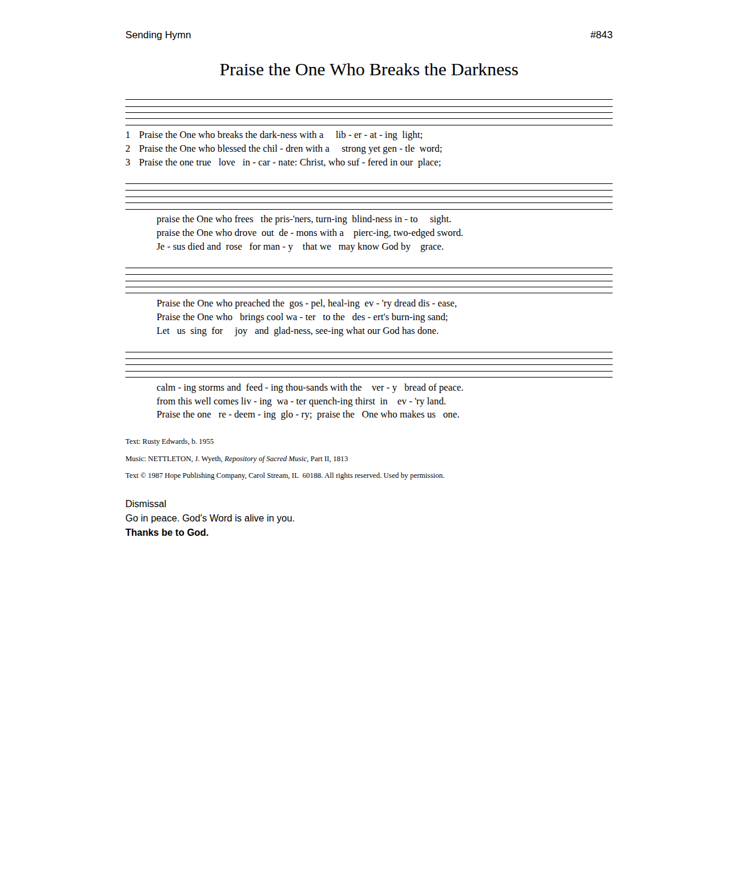Sending Hymn #843
Praise the One Who Breaks the Darkness
1 Praise the One who breaks the dark-ness with a lib - er - at - ing light;
2 Praise the One who blessed the chil - dren with a strong yet gen - tle word;
3 Praise the one true love in - car - nate: Christ, who suf - fered in our place;
praise the One who frees the pris-'ners, turn-ing blind-ness in - to sight.
praise the One who drove out de - mons with a pierc-ing, two-edged sword.
Je - sus died and rose for man - y that we may know God by grace.
Praise the One who preached the gos - pel, heal-ing ev - 'ry dread dis - ease,
Praise the One who brings cool wa - ter to the des - ert's burn-ing sand;
Let us sing for joy and glad-ness, see-ing what our God has done.
calm - ing storms and feed - ing thou-sands with the ver - y bread of peace.
from this well comes liv - ing wa - ter quench-ing thirst in ev - 'ry land.
Praise the one re - deem - ing glo - ry; praise the One who makes us one.
Text: Rusty Edwards, b. 1955
Music: NETTLETON, J. Wyeth, Repository of Sacred Music, Part II, 1813
Text © 1987 Hope Publishing Company, Carol Stream, IL 60188. All rights reserved. Used by permission.
Dismissal
Go in peace. God's Word is alive in you.
Thanks be to God.